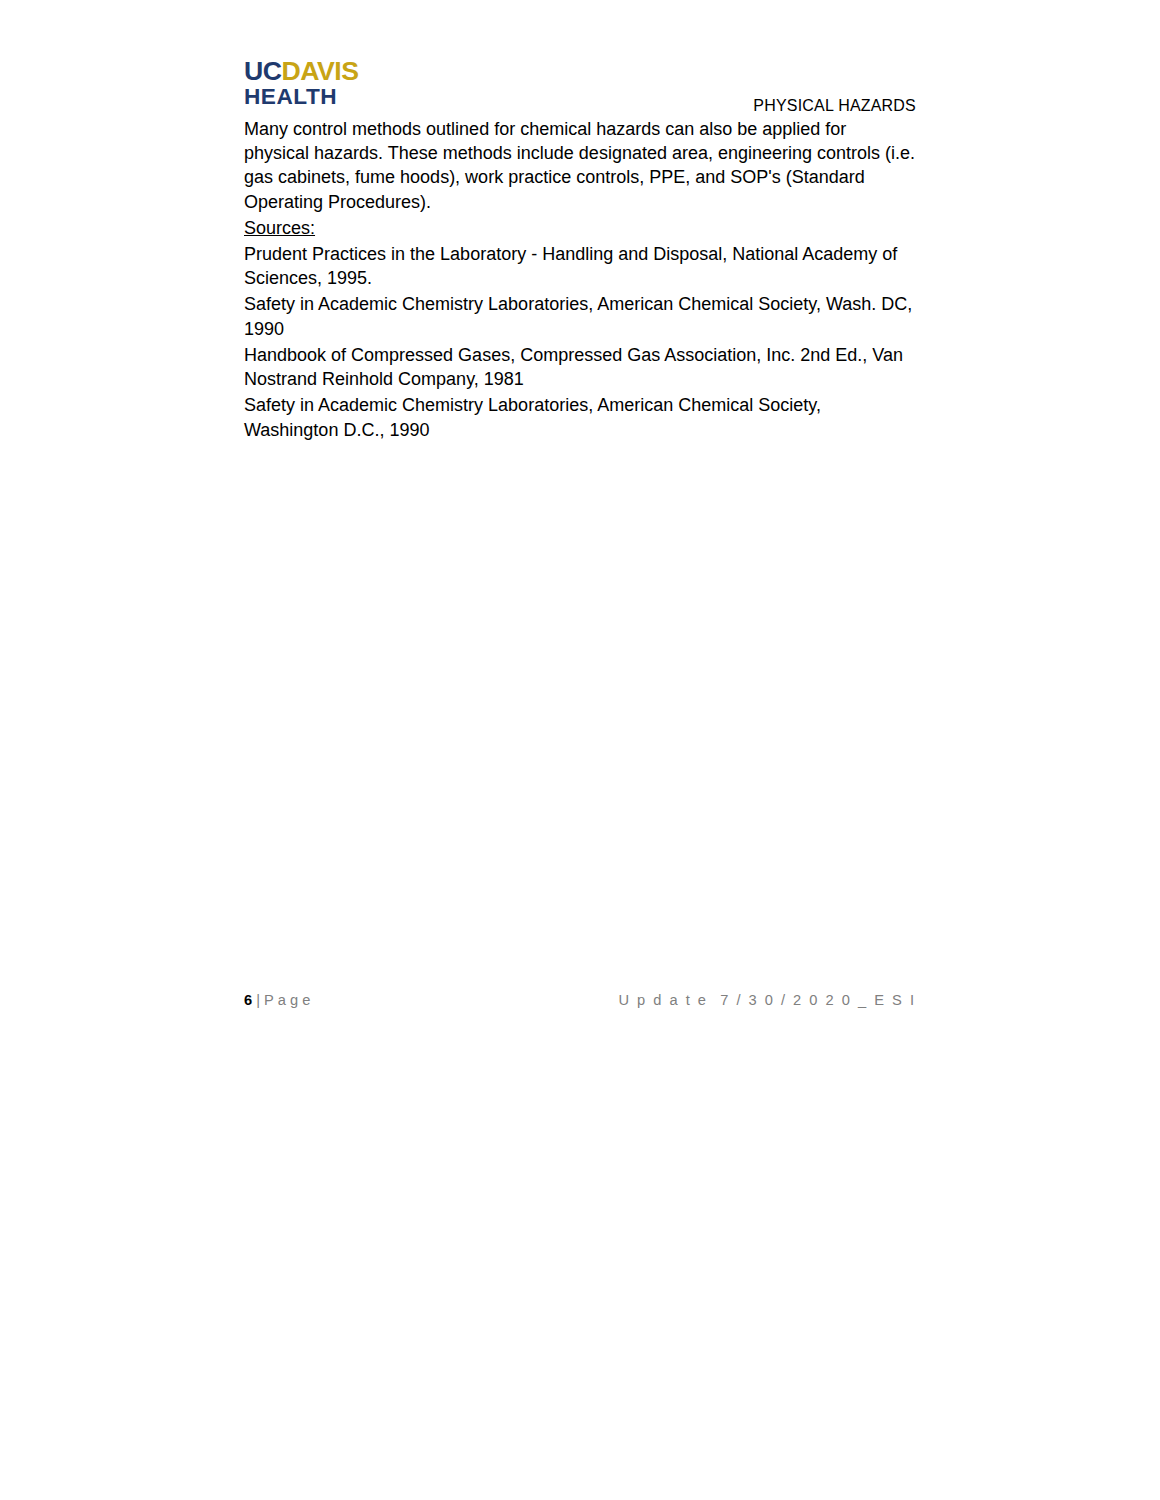UC DAVIS
HEALTH
PHYSICAL HAZARDS
Many control methods outlined for chemical hazards can also be applied for physical hazards. These methods include designated area, engineering controls (i.e. gas cabinets, fume hoods), work practice controls, PPE, and SOP's (Standard Operating Procedures).
Sources:
Prudent Practices in the Laboratory - Handling and Disposal, National Academy of Sciences, 1995.
Safety in Academic Chemistry Laboratories, American Chemical Society, Wash. DC, 1990
Handbook of Compressed Gases, Compressed Gas Association, Inc. 2nd Ed., Van Nostrand Reinhold Company, 1981
Safety in Academic Chemistry Laboratories, American Chemical Society, Washington D.C., 1990
6 | P a g e
U p d a t e 7 / 3 0 / 2 0 2 0 _ E S I